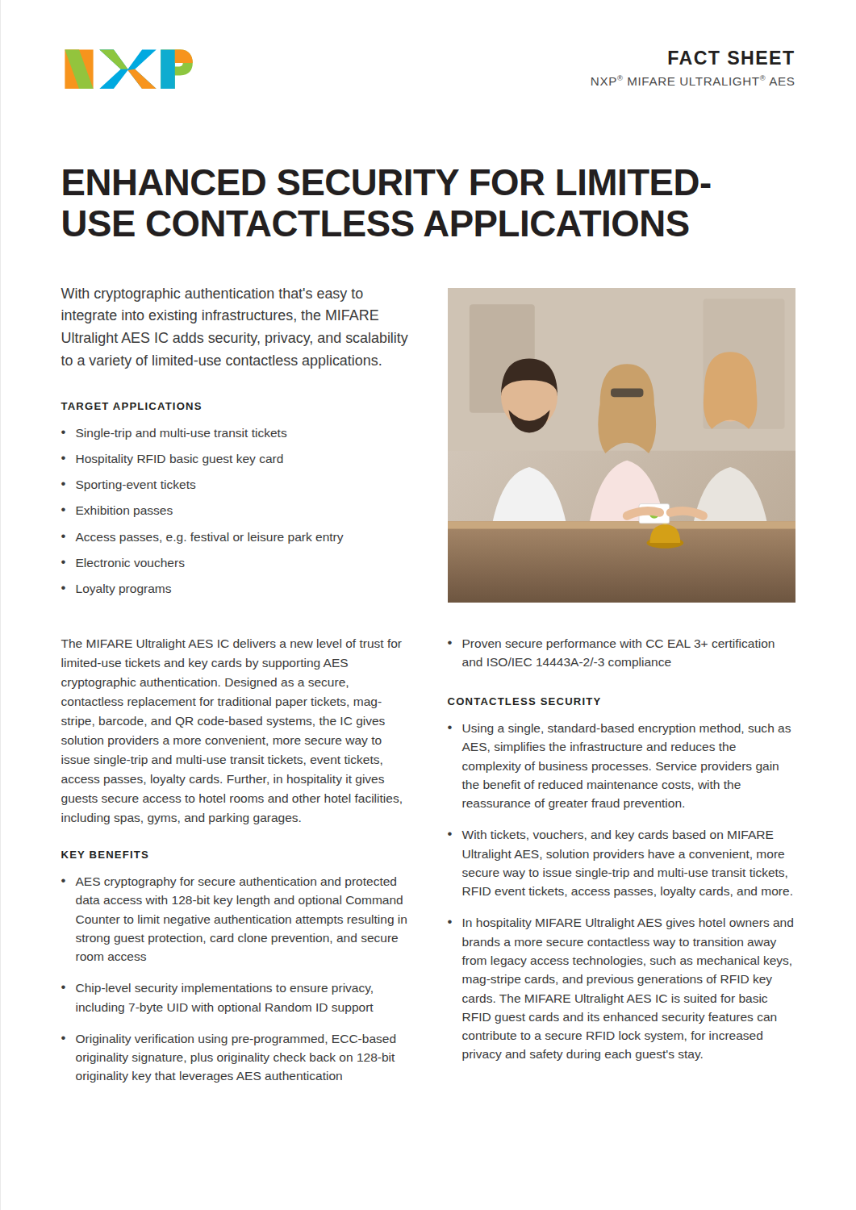NXP
FACT SHEET
NXP® MIFARE ULTRALIGHT® AES
ENHANCED SECURITY FOR LIMITED-USE CONTACTLESS APPLICATIONS
With cryptographic authentication that's easy to integrate into existing infrastructures, the MIFARE Ultralight AES IC adds security, privacy, and scalability to a variety of limited-use contactless applications.
Target Applications
Single-trip and multi-use transit tickets
Hospitality RFID basic guest key card
Sporting-event tickets
Exhibition passes
Access passes, e.g. festival or leisure park entry
Electronic vouchers
Loyalty programs
The MIFARE Ultralight AES IC delivers a new level of trust for limited-use tickets and key cards by supporting AES cryptographic authentication. Designed as a secure, contactless replacement for traditional paper tickets, mag-stripe, barcode, and QR code-based systems, the IC gives solution providers a more convenient, more secure way to issue single-trip and multi-use transit tickets, event tickets, access passes, loyalty cards. Further, in hospitality it gives guests secure access to hotel rooms and other hotel facilities, including spas, gyms, and parking garages.
Key Benefits
AES cryptography for secure authentication and protected data access with 128-bit key length and optional Command Counter to limit negative authentication attempts resulting in strong guest protection, card clone prevention, and secure room access
Chip-level security implementations to ensure privacy, including 7-byte UID with optional Random ID support
Originality verification using pre-programmed, ECC-based originality signature, plus originality check back on 128-bit originality key that leverages AES authentication
Proven secure performance with CC EAL 3+ certification and ISO/IEC 14443A-2/-3 compliance
Contactless Security
Using a single, standard-based encryption method, such as AES, simplifies the infrastructure and reduces the complexity of business processes. Service providers gain the benefit of reduced maintenance costs, with the reassurance of greater fraud prevention.
With tickets, vouchers, and key cards based on MIFARE Ultralight AES, solution providers have a convenient, more secure way to issue single-trip and multi-use transit tickets, RFID event tickets, access passes, loyalty cards, and more.
In hospitality MIFARE Ultralight AES gives hotel owners and brands a more secure contactless way to transition away from legacy access technologies, such as mechanical keys, mag-stripe cards, and previous generations of RFID key cards. The MIFARE Ultralight AES IC is suited for basic RFID guest cards and its enhanced security features can contribute to a secure RFID lock system, for increased privacy and safety during each guest's stay.